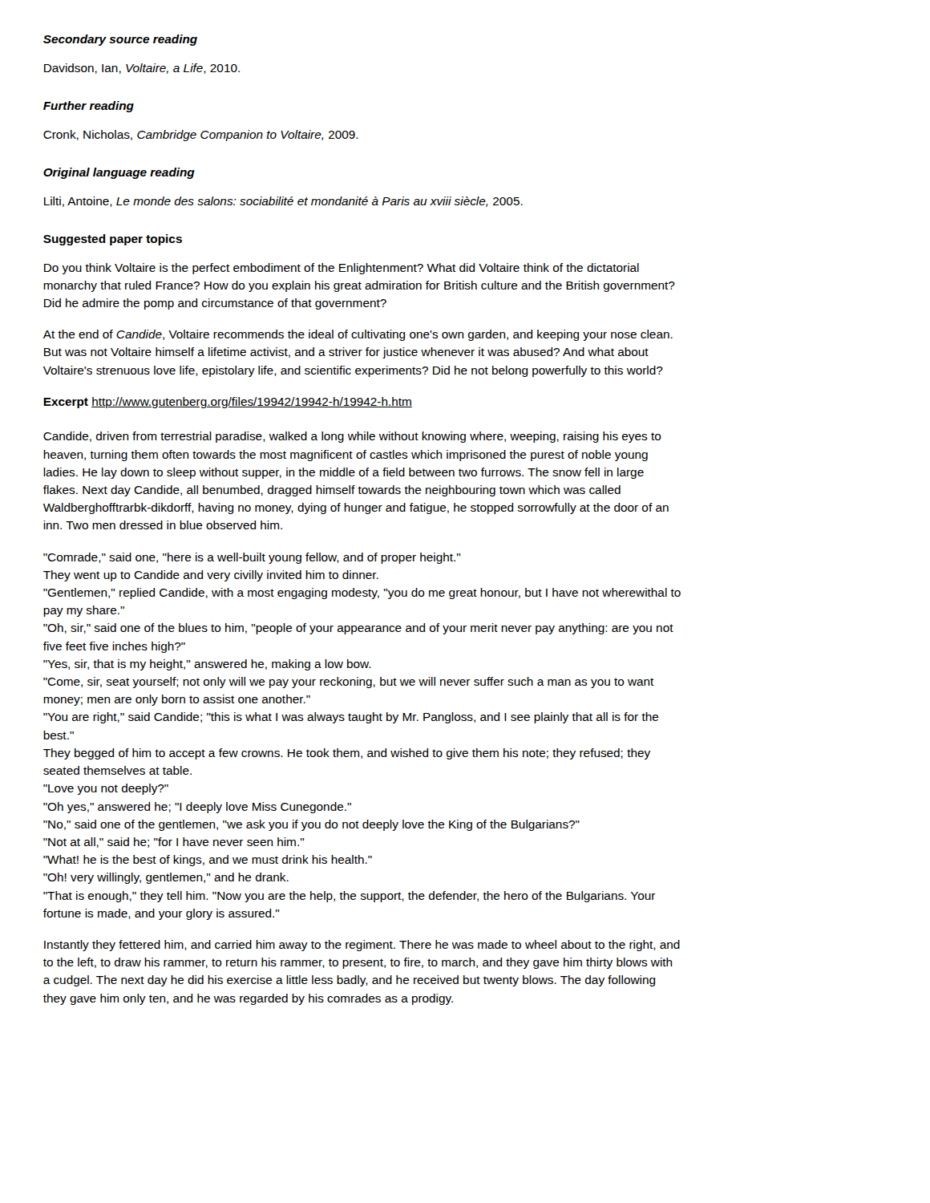Secondary source reading
Davidson, Ian, Voltaire, a Life, 2010.
Further reading
Cronk, Nicholas, Cambridge Companion to Voltaire, 2009.
Original language reading
Lilti, Antoine, Le monde des salons: sociabilité et mondanité à Paris au xviii siècle, 2005.
Suggested paper topics
Do you think Voltaire is the perfect embodiment of the Enlightenment? What did Voltaire think of the dictatorial monarchy that ruled France? How do you explain his great admiration for British culture and the British government? Did he admire the pomp and circumstance of that government?
At the end of Candide, Voltaire recommends the ideal of cultivating one's own garden, and keeping your nose clean. But was not Voltaire himself a lifetime activist, and a striver for justice whenever it was abused? And what about Voltaire's strenuous love life, epistolary life, and scientific experiments? Did he not belong powerfully to this world?
Excerpt http://www.gutenberg.org/files/19942/19942-h/19942-h.htm
Candide, driven from terrestrial paradise, walked a long while without knowing where, weeping, raising his eyes to heaven, turning them often towards the most magnificent of castles which imprisoned the purest of noble young ladies. He lay down to sleep without supper, in the middle of a field between two furrows. The snow fell in large flakes. Next day Candide, all benumbed, dragged himself towards the neighbouring town which was called Waldberghofftrarbk-dikdorff, having no money, dying of hunger and fatigue, he stopped sorrowfully at the door of an inn. Two men dressed in blue observed him.
"Comrade," said one, "here is a well-built young fellow, and of proper height."
They went up to Candide and very civilly invited him to dinner.
"Gentlemen," replied Candide, with a most engaging modesty, "you do me great honour, but I have not wherewithal to pay my share."
"Oh, sir," said one of the blues to him, "people of your appearance and of your merit never pay anything: are you not five feet five inches high?"
"Yes, sir, that is my height," answered he, making a low bow.
"Come, sir, seat yourself; not only will we pay your reckoning, but we will never suffer such a man as you to want money; men are only born to assist one another."
"You are right," said Candide; "this is what I was always taught by Mr. Pangloss, and I see plainly that all is for the best."
They begged of him to accept a few crowns. He took them, and wished to give them his note; they refused; they seated themselves at table.
"Love you not deeply?"
"Oh yes," answered he; "I deeply love Miss Cunegonde."
"No," said one of the gentlemen, "we ask you if you do not deeply love the King of the Bulgarians?"
"Not at all," said he; "for I have never seen him."
"What! he is the best of kings, and we must drink his health."
"Oh! very willingly, gentlemen," and he drank.
"That is enough," they tell him. "Now you are the help, the support, the defender, the hero of the Bulgarians. Your fortune is made, and your glory is assured."
Instantly they fettered him, and carried him away to the regiment. There he was made to wheel about to the right, and to the left, to draw his rammer, to return his rammer, to present, to fire, to march, and they gave him thirty blows with a cudgel. The next day he did his exercise a little less badly, and he received but twenty blows. The day following they gave him only ten, and he was regarded by his comrades as a prodigy.